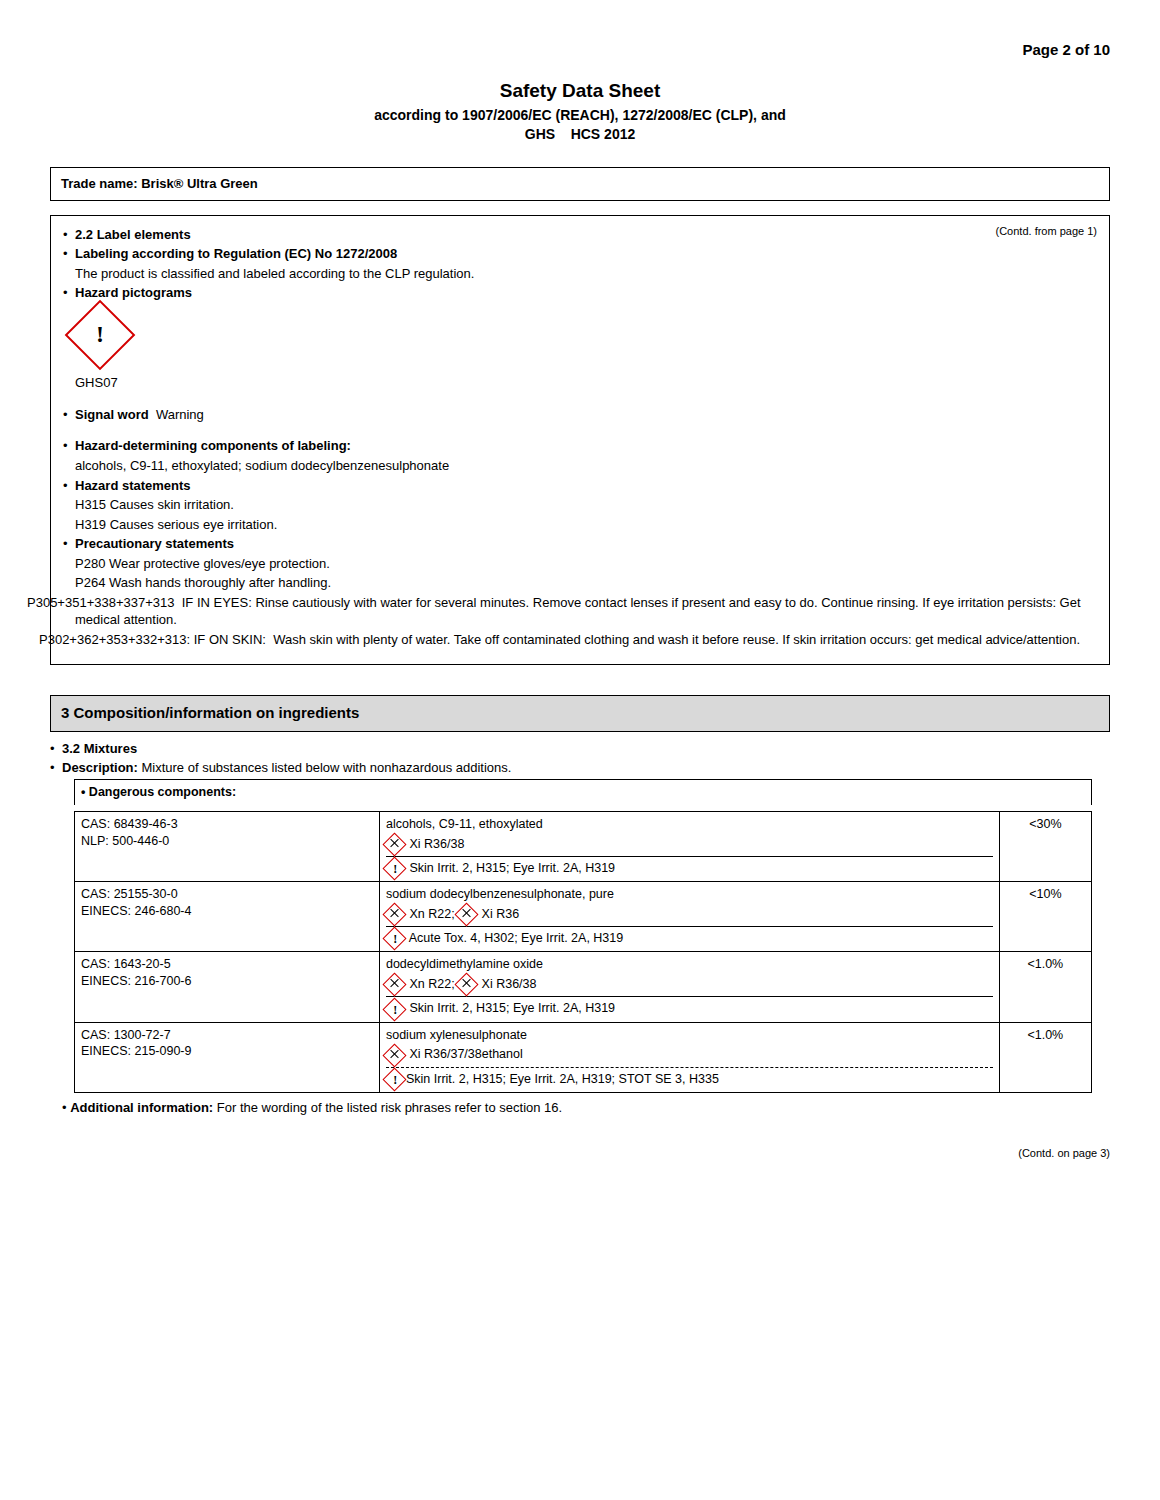Page 2 of 10
Safety Data Sheet according to 1907/2006/EC (REACH), 1272/2008/EC (CLP), and
GHS HCS 2012
Trade name: Brisk® Ultra Green
(Contd. from page 1)
2.2 Label elements
Labeling according to Regulation (EC) No 1272/2008
The product is classified and labeled according to the CLP regulation.
Hazard pictograms
!
GHS07
Signal word Warning
Hazard-determining components of labeling:
alcohols, C9-11, ethoxylated; sodium dodecylbenzenesulphonate
Hazard statements
H315 Causes skin irritation.
H319 Causes serious eye irritation.
Precautionary statements
P280 Wear protective gloves/eye protection.
P264 Wash hands thoroughly after handling.
P305+351+338+337+313 IF IN EYES: Rinse cautiously with water for several minutes. Remove contact lenses if present and easy to do. Continue rinsing. If eye irritation persists: Get medical attention.
P302+362+353+332+313: IF ON SKIN: Wash skin with plenty of water. Take off contaminated clothing and wash it before reuse. If skin irritation occurs: get medical advice/attention.
3 Composition/information on ingredients
3.2 Mixtures
Description: Mixture of substances listed below with nonhazardous additions.
• Dangerous components:
| CAS: 68439-46-3 NLP: 500-446-0 | alcohols, C9-11, ethoxylated Xi R36/38 ! Skin Irrit. 2, H315; Eye Irrit. 2A, H319 | <30% |
| CAS: 25155-30-0 EINECS: 246-680-4 | sodium dodecylbenzenesulphonate, pure Xn R22; Xi R36 ! Acute Tox. 4, H302; Eye Irrit. 2A, H319 | <10% |
| CAS: 1643-20-5 EINECS: 216-700-6 | dodecyldimethylamine oxide Xn R22; Xi R36/38 ! Skin Irrit. 2, H315; Eye Irrit. 2A, H319 | <1.0% |
| CAS: 1300-72-7 EINECS: 215-090-9 | sodium xylenesulphonate Xi R36/37/38ethanol ! Skin Irrit. 2, H315; Eye Irrit. 2A, H319; STOT SE 3, H335 | <1.0% |
• Additional information: For the wording of the listed risk phrases refer to section 16.
(Contd. on page 3)